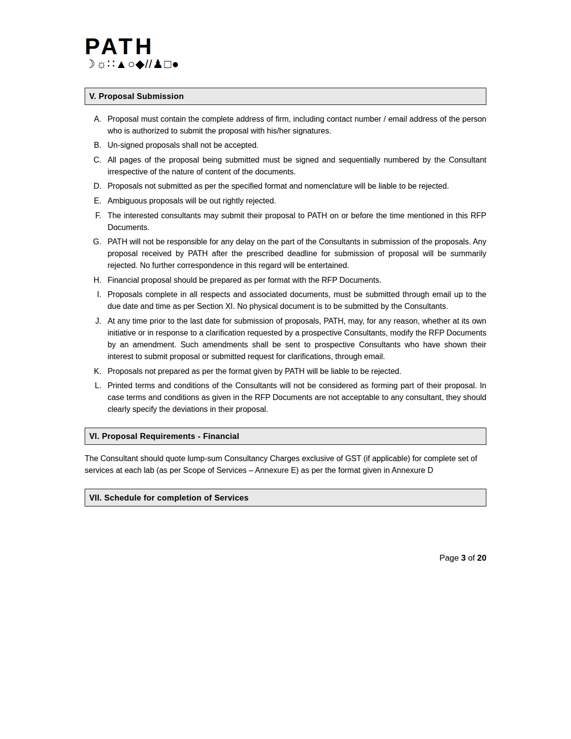PATH
☽☼∷▲○◆//♟□●
V. Proposal Submission
Proposal must contain the complete address of firm, including contact number / email address of the person who is authorized to submit the proposal with his/her signatures.
Un-signed proposals shall not be accepted.
All pages of the proposal being submitted must be signed and sequentially numbered by the Consultant irrespective of the nature of content of the documents.
Proposals not submitted as per the specified format and nomenclature will be liable to be rejected.
Ambiguous proposals will be out rightly rejected.
The interested consultants may submit their proposal to PATH on or before the time mentioned in this RFP Documents.
PATH will not be responsible for any delay on the part of the Consultants in submission of the proposals. Any proposal received by PATH after the prescribed deadline for submission of proposal will be summarily rejected. No further correspondence in this regard will be entertained.
Financial proposal should be prepared as per format with the RFP Documents.
Proposals complete in all respects and associated documents, must be submitted through email up to the due date and time as per Section XI. No physical document is to be submitted by the Consultants.
At any time prior to the last date for submission of proposals, PATH, may, for any reason, whether at its own initiative or in response to a clarification requested by a prospective Consultants, modify the RFP Documents by an amendment. Such amendments shall be sent to prospective Consultants who have shown their interest to submit proposal or submitted request for clarifications, through email.
Proposals not prepared as per the format given by PATH will be liable to be rejected.
Printed terms and conditions of the Consultants will not be considered as forming part of their proposal. In case terms and conditions as given in the RFP Documents are not acceptable to any consultant, they should clearly specify the deviations in their proposal.
VI. Proposal Requirements - Financial
The Consultant should quote lump-sum Consultancy Charges exclusive of GST (if applicable) for complete set of services at each lab (as per Scope of Services – Annexure E) as per the format given in Annexure D
VII. Schedule for completion of Services
Page 3 of 20